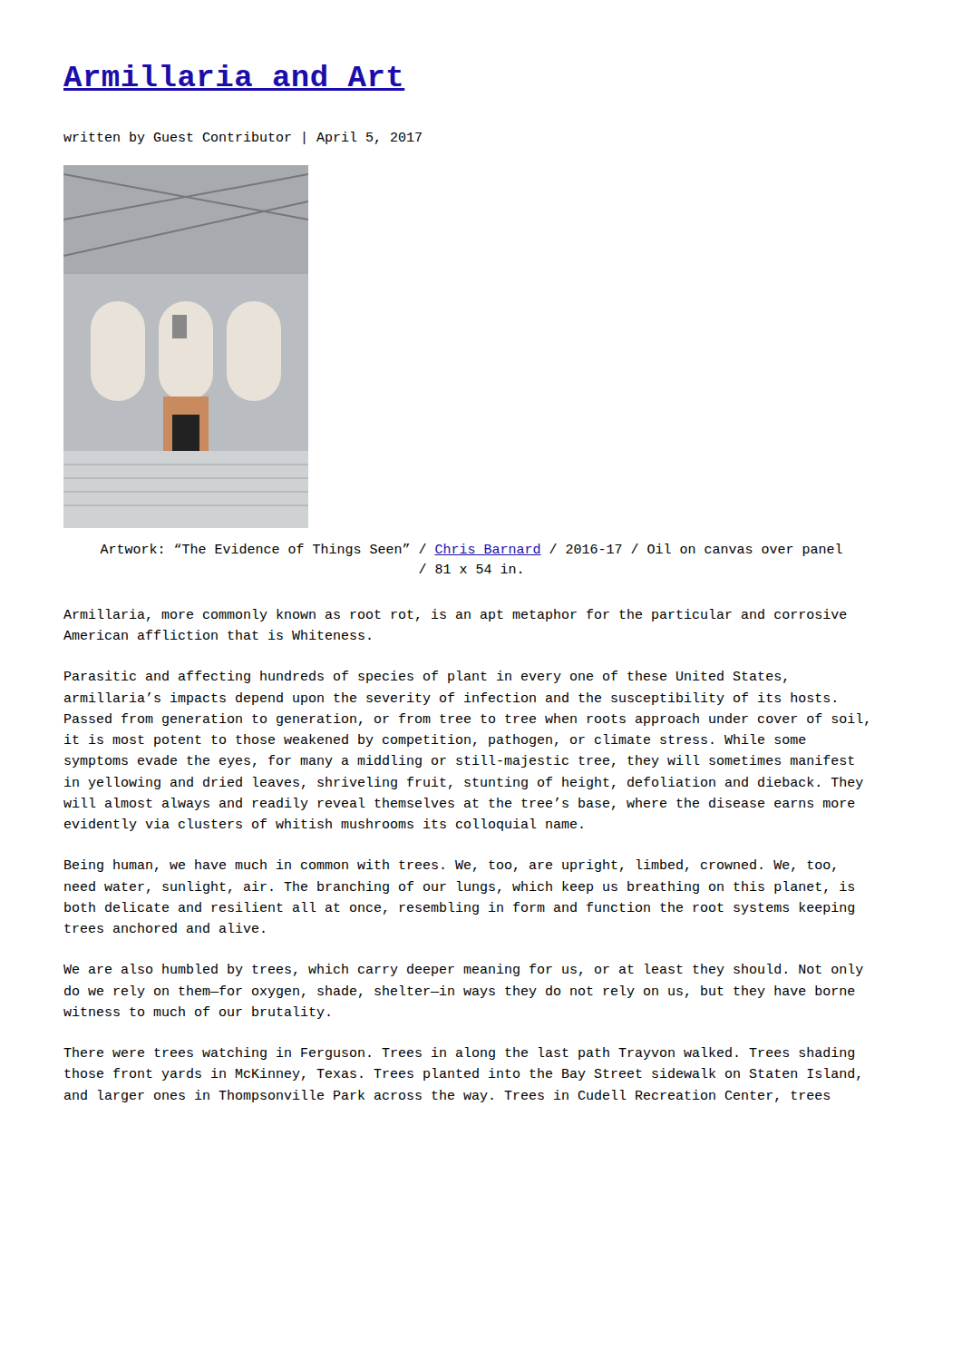Armillaria and Art
written by Guest Contributor | April 5, 2017
Artwork: “The Evidence of Things Seen” / Chris Barnard / 2016-17 / Oil on canvas over panel / 81 x 54 in.
Armillaria, more commonly known as root rot, is an apt metaphor for the particular and corrosive American affliction that is Whiteness.
Parasitic and affecting hundreds of species of plant in every one of these United States, armillaria’s impacts depend upon the severity of infection and the susceptibility of its hosts. Passed from generation to generation, or from tree to tree when roots approach under cover of soil, it is most potent to those weakened by competition, pathogen, or climate stress. While some symptoms evade the eyes, for many a middling or still-majestic tree, they will sometimes manifest in yellowing and dried leaves, shriveling fruit, stunting of height, defoliation and dieback. They will almost always and readily reveal themselves at the tree’s base, where the disease earns more evidently via clusters of whitish mushrooms its colloquial name.
Being human, we have much in common with trees. We, too, are upright, limbed, crowned. We, too, need water, sunlight, air. The branching of our lungs, which keep us breathing on this planet, is both delicate and resilient all at once, resembling in form and function the root systems keeping trees anchored and alive.
We are also humbled by trees, which carry deeper meaning for us, or at least they should. Not only do we rely on them—for oxygen, shade, shelter—in ways they do not rely on us, but they have borne witness to much of our brutality.
There were trees watching in Ferguson. Trees in along the last path Trayvon walked. Trees shading those front yards in McKinney, Texas. Trees planted into the Bay Street sidewalk on Staten Island, and larger ones in Thompsonville Park across the way. Trees in Cudell Recreation Center, trees